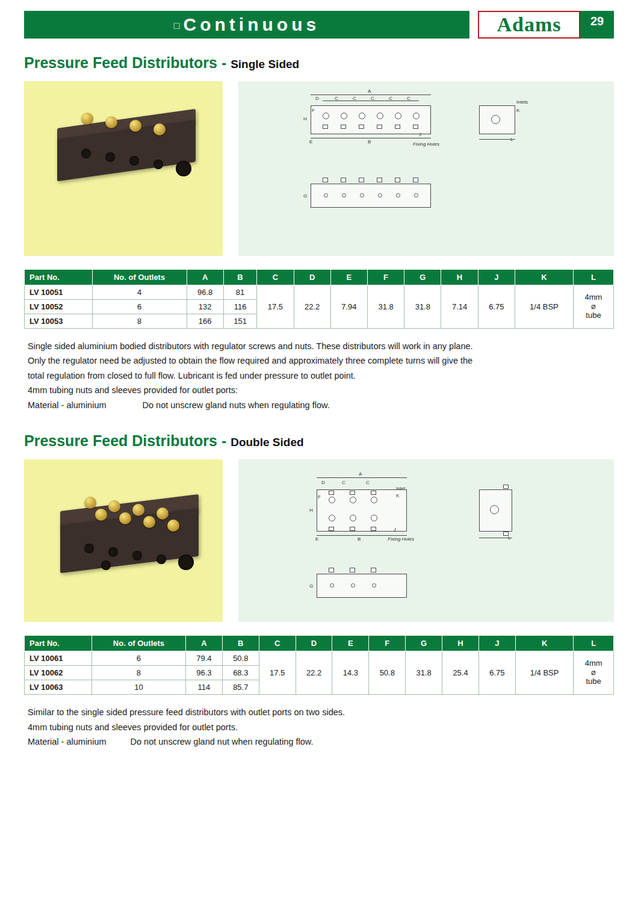□Continuous
Adams
29
Pressure Feed Distributors - Single Sided
A
D
C
C
C
C
C
H
F
E
B
J
Fixing Holes
Inlets
K
L
G
| Part No. | No. of Outlets | A | B | C | D | E | F | G | H | J | K | L |
| --- | --- | --- | --- | --- | --- | --- | --- | --- | --- | --- | --- | --- |
| LV 10051 | 4 | 96.8 | 81 | 17.5 | 22.2 | 7.94 | 31.8 | 31.8 | 7.14 | 6.75 | 1/4 BSP | 4mm ⌀ tube |
| LV 10052 | 6 | 132 | 116 |
| LV 10053 | 8 | 166 | 151 |
Single sided aluminium bodied distributors with regulator screws and nuts. These distributors will work in any plane.
Only the regulator need be adjusted to obtain the flow required and approximately three complete turns will give the
total regulation from closed to full flow. Lubricant is fed under pressure to outlet point.
4mm tubing nuts and sleeves provided for outlet ports:
Material - aluminium Do not unscrew gland nuts when regulating flow.
Pressure Feed Distributors - Double Sided
A
D
C
C
H
F
E
B
J
Fixing Holes
Inlet
K
L
G
| Part No. | No. of Outlets | A | B | C | D | E | F | G | H | J | K | L |
| --- | --- | --- | --- | --- | --- | --- | --- | --- | --- | --- | --- | --- |
| LV 10061 | 6 | 79.4 | 50.8 | 17.5 | 22.2 | 14.3 | 50.8 | 31.8 | 25.4 | 6.75 | 1/4 BSP | 4mm ⌀ tube |
| LV 10062 | 8 | 96.3 | 68.3 |
| LV 10063 | 10 | 114 | 85.7 |
Similar to the single sided pressure feed distributors with outlet ports on two sides.
4mm tubing nuts and sleeves provided for outlet ports.
Material - aluminium Do not unscrew gland nut when regulating flow.